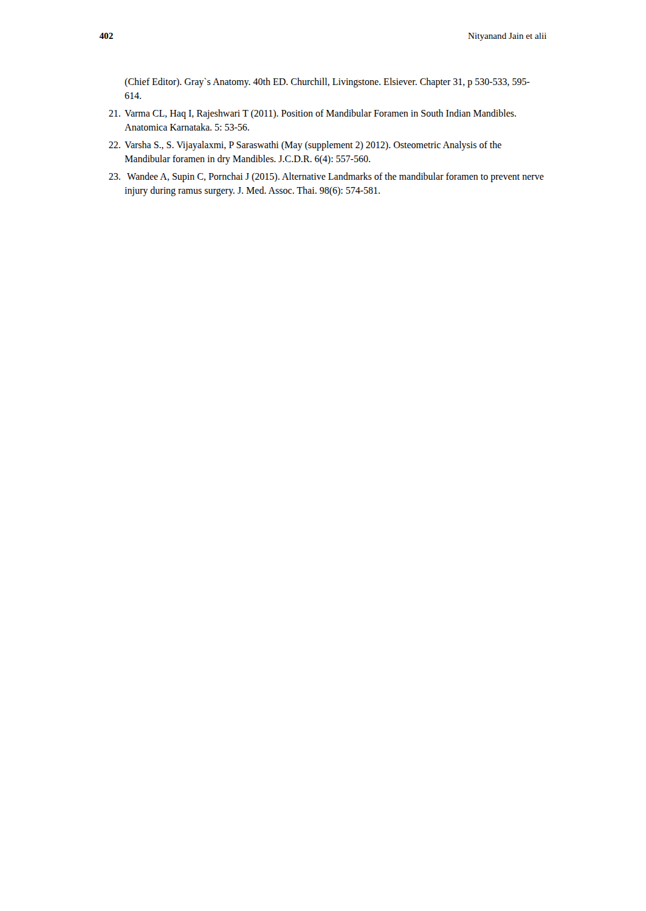402 Nityanand Jain et alii
(Chief Editor). Gray`s Anatomy. 40th ED. Churchill, Livingstone. Elsiever. Chapter 31, p 530-533, 595-614.
21 Varma CL, Haq I, Rajeshwari T (2011). Position of Mandibular Foramen in South Indian Mandibles. Anatomica Karnataka. 5: 53-56.
22 Varsha S., S. Vijayalaxmi, P Saraswathi (May (supplement 2) 2012). Osteometric Analysis of the Mandibular foramen in dry Mandibles. J.C.D.R. 6(4): 557-560.
23 Wandee A, Supin C, Pornchai J (2015). Alternative Landmarks of the mandibular foramen to prevent nerve injury during ramus surgery. J. Med. Assoc. Thai. 98(6): 574-581.